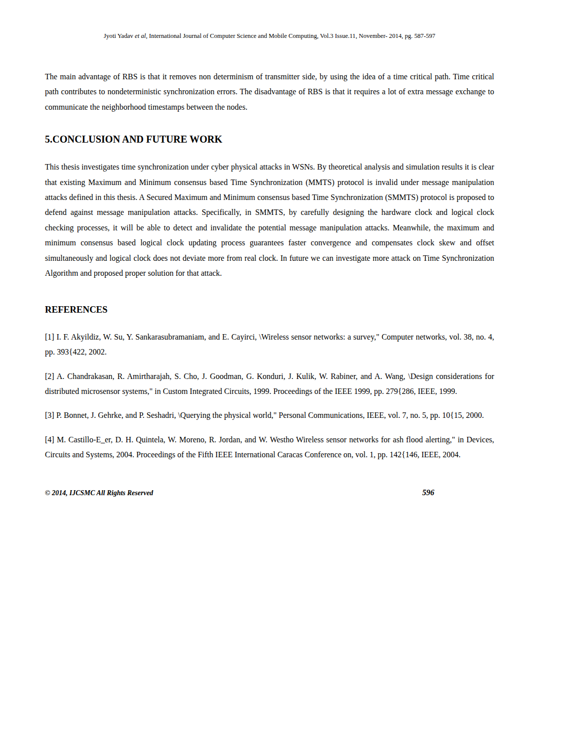Jyoti Yadav et al, International Journal of Computer Science and Mobile Computing, Vol.3 Issue.11, November- 2014, pg. 587-597
The main advantage of RBS is that it removes non determinism of transmitter side, by using the idea of a time critical path. Time critical path contributes to nondeterministic synchronization errors. The disadvantage of RBS is that it requires a lot of extra message exchange to communicate the neighborhood timestamps between the nodes.
5.CONCLUSION AND FUTURE WORK
This thesis investigates time synchronization under cyber physical attacks in WSNs. By theoretical analysis and simulation results it is clear that existing Maximum and Minimum consensus based Time Synchronization (MMTS) protocol is invalid under message manipulation attacks defined in this thesis. A Secured Maximum and Minimum consensus based Time Synchronization (SMMTS) protocol is proposed to defend against message manipulation attacks. Specifically, in SMMTS, by carefully designing the hardware clock and logical clock checking processes, it will be able to detect and invalidate the potential message manipulation attacks. Meanwhile, the maximum and minimum consensus based logical clock updating process guarantees faster convergence and compensates clock skew and offset simultaneously and logical clock does not deviate more from real clock. In future we can investigate more attack on Time Synchronization Algorithm and proposed proper solution for that attack.
REFERENCES
[1] I. F. Akyildiz, W. Su, Y. Sankarasubramaniam, and E. Cayirci, \Wireless sensor networks: a survey," Computer networks, vol. 38, no. 4, pp. 393{422, 2002.
[2] A. Chandrakasan, R. Amirtharajah, S. Cho, J. Goodman, G. Konduri, J. Kulik, W. Rabiner, and A. Wang, \Design considerations for distributed microsensor systems," in Custom Integrated Circuits, 1999. Proceedings of the IEEE 1999, pp. 279{286, IEEE, 1999.
[3] P. Bonnet, J. Gehrke, and P. Seshadri, \Querying the physical world," Personal Communications, IEEE, vol. 7, no. 5, pp. 10{15, 2000.
[4] M. Castillo-E_er, D. H. Quintela, W. Moreno, R. Jordan, and W. Westho Wireless sensor networks for ash flood alerting," in Devices, Circuits and Systems, 2004. Proceedings of the Fifth IEEE International Caracas Conference on, vol. 1, pp. 142{146, IEEE, 2004.
© 2014, IJCSMC All Rights Reserved 596